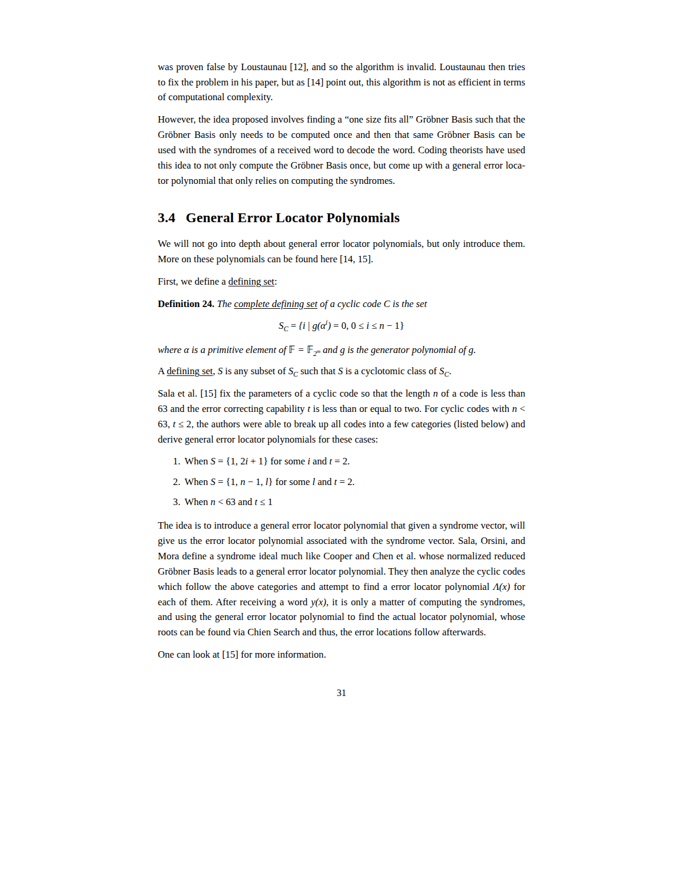was proven false by Loustaunau [12], and so the algorithm is invalid. Loustaunau then tries to fix the problem in his paper, but as [14] point out, this algorithm is not as efficient in terms of computational complexity.
However, the idea proposed involves finding a “one size fits all” Gröbner Basis such that the Gröbner Basis only needs to be computed once and then that same Gröbner Basis can be used with the syndromes of a received word to decode the word. Coding theorists have used this idea to not only compute the Gröbner Basis once, but come up with a general error locator polynomial that only relies on computing the syndromes.
3.4 General Error Locator Polynomials
We will not go into depth about general error locator polynomials, but only introduce them. More on these polynomials can be found here [14, 15].
First, we define a defining set:
Definition 24. The complete defining set of a cyclic code C is the set
SC = {i | g(αi) = 0, 0 ≤ i ≤ n − 1}
where α is a primitive element of 𝔽 = 𝔽2m and g is the generator polynomial of g.
A defining set, S is any subset of SC such that S is a cyclotomic class of SC.
Sala et al. [15] fix the parameters of a cyclic code so that the length n of a code is less than 63 and the error correcting capability t is less than or equal to two. For cyclic codes with n < 63, t ≤ 2, the authors were able to break up all codes into a few categories (listed below) and derive general error locator polynomials for these cases:
When S = {1, 2i + 1} for some i and t = 2.
When S = {1, n − 1, l} for some l and t = 2.
When n < 63 and t ≤ 1
The idea is to introduce a general error locator polynomial that given a syndrome vector, will give us the error locator polynomial associated with the syndrome vector. Sala, Orsini, and Mora define a syndrome ideal much like Cooper and Chen et al. whose normalized reduced Gröbner Basis leads to a general error locator polynomial. They then analyze the cyclic codes which follow the above categories and attempt to find a error locator polynomial Λ(x) for each of them. After receiving a word y(x), it is only a matter of computing the syndromes, and using the general error locator polynomial to find the actual locator polynomial, whose roots can be found via Chien Search and thus, the error locations follow afterwards.
One can look at [15] for more information.
31